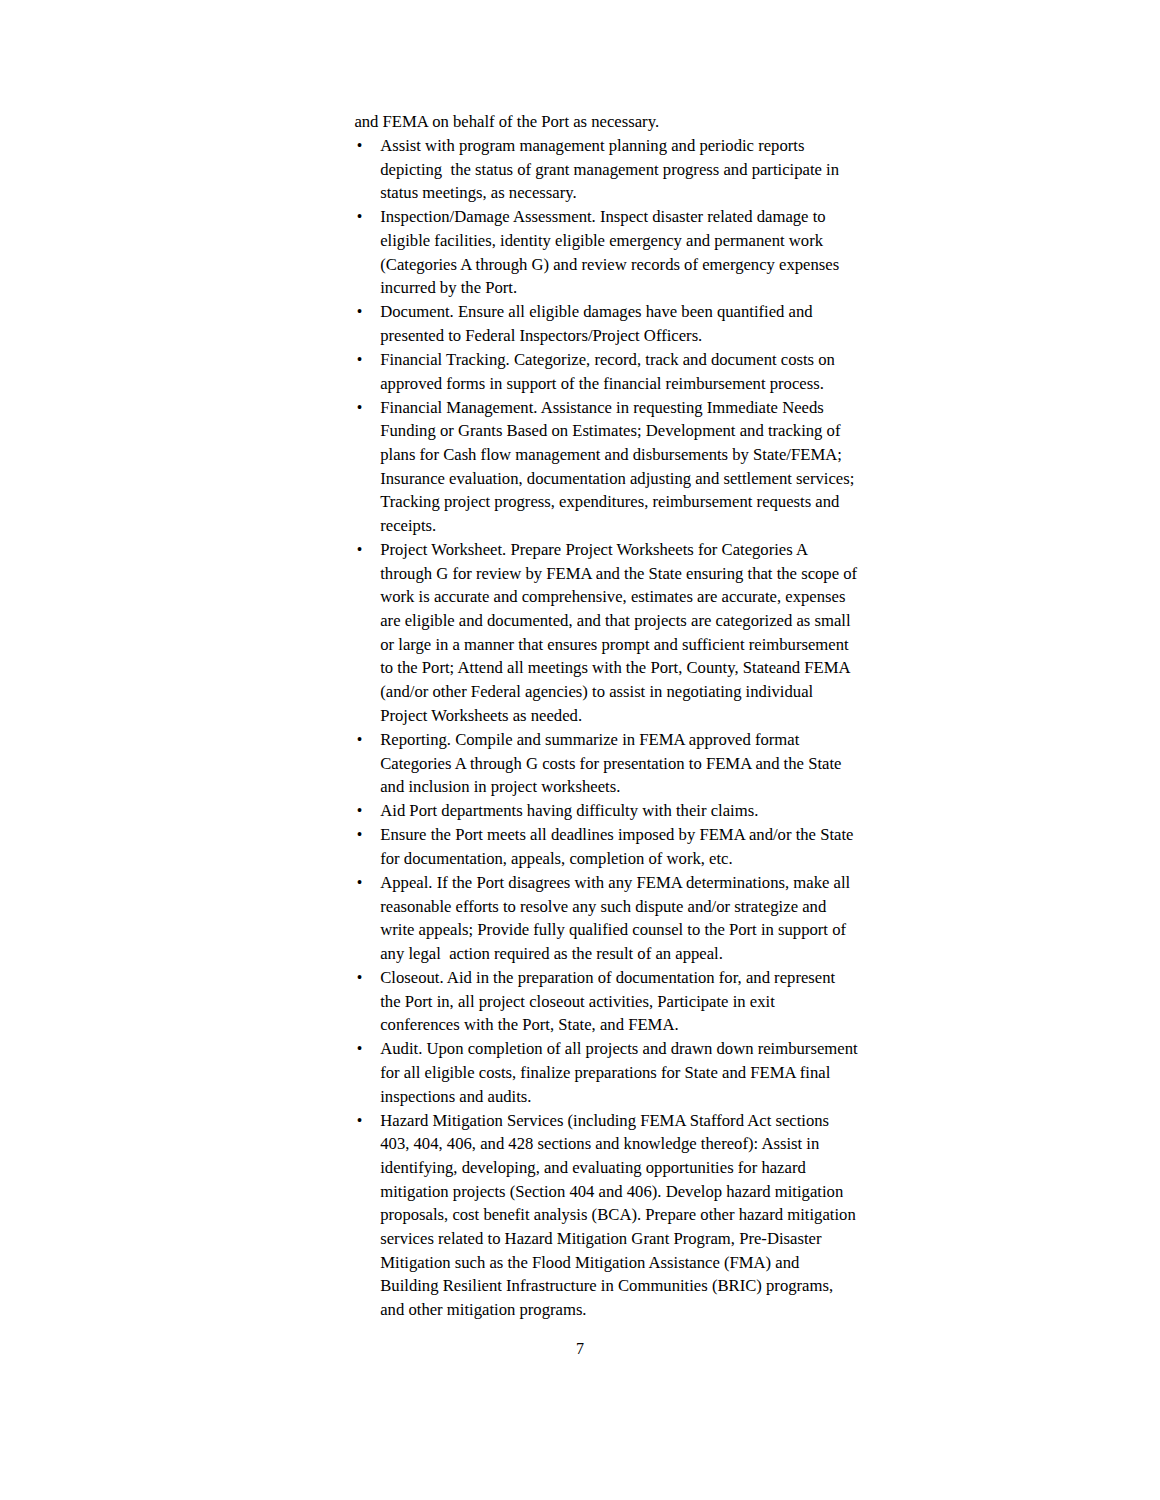and FEMA on behalf of the Port as necessary.
Assist with program management planning and periodic reports depicting the status of grant management progress and participate in status meetings, as necessary.
Inspection/Damage Assessment. Inspect disaster related damage to eligible facilities, identity eligible emergency and permanent work (Categories A through G) and review records of emergency expenses incurred by the Port.
Document. Ensure all eligible damages have been quantified and presented to Federal Inspectors/Project Officers.
Financial Tracking. Categorize, record, track and document costs on approved forms in support of the financial reimbursement process.
Financial Management. Assistance in requesting Immediate Needs Funding or Grants Based on Estimates; Development and tracking of plans for Cash flow management and disbursements by State/FEMA; Insurance evaluation, documentation adjusting and settlement services; Tracking project progress, expenditures, reimbursement requests and receipts.
Project Worksheet. Prepare Project Worksheets for Categories A through G for review by FEMA and the State ensuring that the scope of work is accurate and comprehensive, estimates are accurate, expenses are eligible and documented, and that projects are categorized as small or large in a manner that ensures prompt and sufficient reimbursement to the Port; Attend all meetings with the Port, County, Stateand FEMA (and/or other Federal agencies) to assist in negotiating individual Project Worksheets as needed.
Reporting. Compile and summarize in FEMA approved format Categories A through G costs for presentation to FEMA and the State and inclusion in project worksheets.
Aid Port departments having difficulty with their claims.
Ensure the Port meets all deadlines imposed by FEMA and/or the State for documentation, appeals, completion of work, etc.
Appeal. If the Port disagrees with any FEMA determinations, make all reasonable efforts to resolve any such dispute and/or strategize and write appeals; Provide fully qualified counsel to the Port in support of any legal action required as the result of an appeal.
Closeout. Aid in the preparation of documentation for, and represent the Port in, all project closeout activities, Participate in exit conferences with the Port, State, and FEMA.
Audit. Upon completion of all projects and drawn down reimbursement for all eligible costs, finalize preparations for State and FEMA final inspections and audits.
Hazard Mitigation Services (including FEMA Stafford Act sections 403, 404, 406, and 428 sections and knowledge thereof): Assist in identifying, developing, and evaluating opportunities for hazard mitigation projects (Section 404 and 406). Develop hazard mitigation proposals, cost benefit analysis (BCA). Prepare other hazard mitigation services related to Hazard Mitigation Grant Program, Pre-Disaster Mitigation such as the Flood Mitigation Assistance (FMA) and Building Resilient Infrastructure in Communities (BRIC) programs, and other mitigation programs.
7